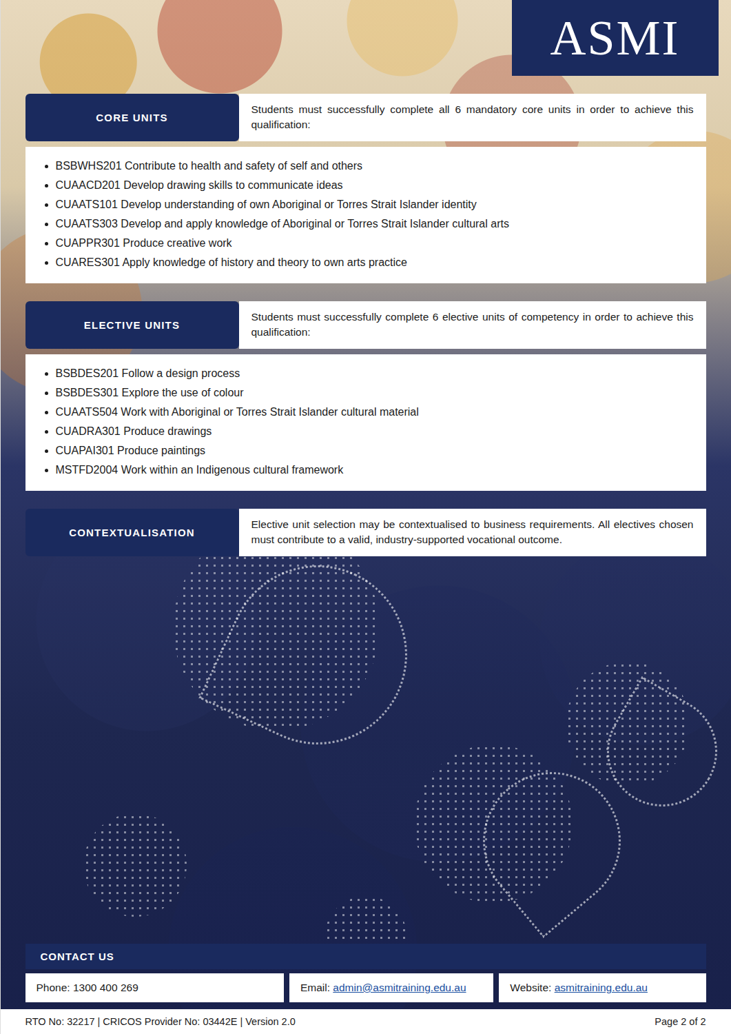ASMI
CORE UNITS
Students must successfully complete all 6 mandatory core units in order to achieve this qualification:
BSBWHS201 Contribute to health and safety of self and others
CUAACD201 Develop drawing skills to communicate ideas
CUAATS101 Develop understanding of own Aboriginal or Torres Strait Islander identity
CUAATS303 Develop and apply knowledge of Aboriginal or Torres Strait Islander cultural arts
CUAPPR301 Produce creative work
CUARES301 Apply knowledge of history and theory to own arts practice
ELECTIVE UNITS
Students must successfully complete 6 elective units of competency in order to achieve this qualification:
BSBDES201 Follow a design process
BSBDES301 Explore the use of colour
CUAATS504 Work with Aboriginal or Torres Strait Islander cultural material
CUADRA301 Produce drawings
CUAPAI301 Produce paintings
MSTFD2004 Work within an Indigenous cultural framework
CONTEXTUALISATION
Elective unit selection may be contextualised to business requirements. All electives chosen must contribute to a valid, industry-supported vocational outcome.
CONTACT US
Phone: 1300 400 269
Email: admin@asmitraining.edu.au
Website: asmitraining.edu.au
RTO No: 32217 | CRICOS Provider No: 03442E | Version 2.0 Page 2 of 2